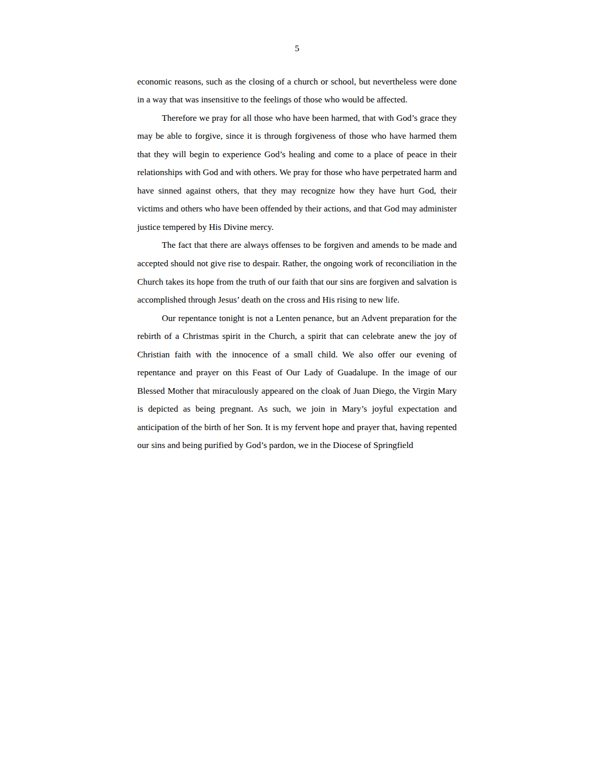5
economic reasons, such as the closing of a church or school, but nevertheless were done in a way that was insensitive to the feelings of those who would be affected.
Therefore we pray for all those who have been harmed, that with God’s grace they may be able to forgive, since it is through forgiveness of those who have harmed them that they will begin to experience God’s healing and come to a place of peace in their relationships with God and with others. We pray for those who have perpetrated harm and have sinned against others, that they may recognize how they have hurt God, their victims and others who have been offended by their actions, and that God may administer justice tempered by His Divine mercy.
The fact that there are always offenses to be forgiven and amends to be made and accepted should not give rise to despair. Rather, the ongoing work of reconciliation in the Church takes its hope from the truth of our faith that our sins are forgiven and salvation is accomplished through Jesus’ death on the cross and His rising to new life.
Our repentance tonight is not a Lenten penance, but an Advent preparation for the rebirth of a Christmas spirit in the Church, a spirit that can celebrate anew the joy of Christian faith with the innocence of a small child. We also offer our evening of repentance and prayer on this Feast of Our Lady of Guadalupe. In the image of our Blessed Mother that miraculously appeared on the cloak of Juan Diego, the Virgin Mary is depicted as being pregnant. As such, we join in Mary’s joyful expectation and anticipation of the birth of her Son. It is my fervent hope and prayer that, having repented our sins and being purified by God’s pardon, we in the Diocese of Springfield